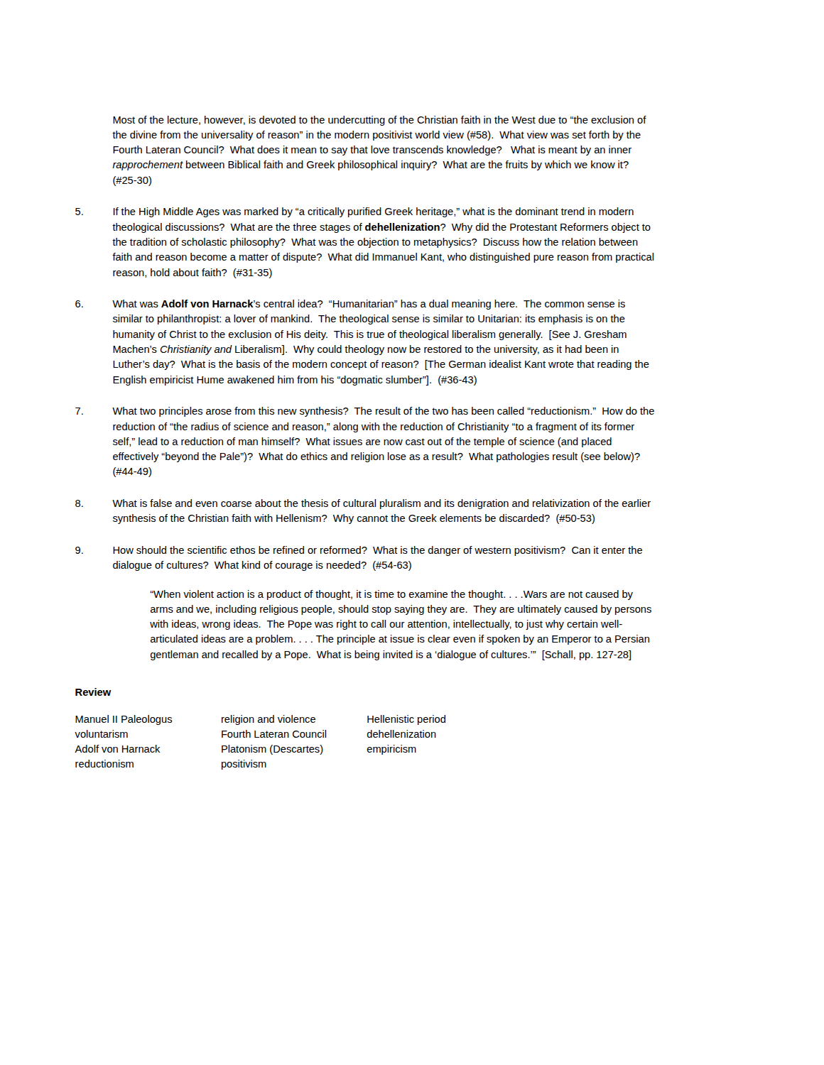Most of the lecture, however, is devoted to the undercutting of the Christian faith in the West due to “the exclusion of the divine from the universality of reason” in the modern positivist world view (#58). What view was set forth by the Fourth Lateran Council? What does it mean to say that love transcends knowledge? What is meant by an inner rapprochement between Biblical faith and Greek philosophical inquiry? What are the fruits by which we know it? (#25-30)
5. If the High Middle Ages was marked by “a critically purified Greek heritage,” what is the dominant trend in modern theological discussions? What are the three stages of dehellenization? Why did the Protestant Reformers object to the tradition of scholastic philosophy? What was the objection to metaphysics? Discuss how the relation between faith and reason become a matter of dispute? What did Immanuel Kant, who distinguished pure reason from practical reason, hold about faith? (#31-35)
6. What was Adolf von Harnack’s central idea? “Humanitarian” has a dual meaning here. The common sense is similar to philanthropist: a lover of mankind. The theological sense is similar to Unitarian: its emphasis is on the humanity of Christ to the exclusion of His deity. This is true of theological liberalism generally. [See J. Gresham Machen’s Christianity and Liberalism]. Why could theology now be restored to the university, as it had been in Luther’s day? What is the basis of the modern concept of reason? [The German idealist Kant wrote that reading the English empiricist Hume awakened him from his “dogmatic slumber”]. (#36-43)
7. What two principles arose from this new synthesis? The result of the two has been called “reductionism.” How do the reduction of “the radius of science and reason,” along with the reduction of Christianity “to a fragment of its former self,” lead to a reduction of man himself? What issues are now cast out of the temple of science (and placed effectively “beyond the Pale”)? What do ethics and religion lose as a result? What pathologies result (see below)? (#44-49)
8. What is false and even coarse about the thesis of cultural pluralism and its denigration and relativization of the earlier synthesis of the Christian faith with Hellenism? Why cannot the Greek elements be discarded? (#50-53)
9. How should the scientific ethos be refined or reformed? What is the danger of western positivism? Can it enter the dialogue of cultures? What kind of courage is needed? (#54-63)
“When violent action is a product of thought, it is time to examine the thought. . . .Wars are not caused by arms and we, including religious people, should stop saying they are. They are ultimately caused by persons with ideas, wrong ideas. The Pope was right to call our attention, intellectually, to just why certain well-articulated ideas are a problem. . . . The principle at issue is clear even if spoken by an Emperor to a Persian gentleman and recalled by a Pope. What is being invited is a ‘dialogue of cultures.’” [Schall, pp. 127-28]
Review
| Manuel II Paleologus | religion and violence | Hellenistic period |
| voluntarism | Fourth Lateran Council | dehellenization |
| Adolf von Harnack | Platonism (Descartes) | empiricism |
| reductionism | positivism | |